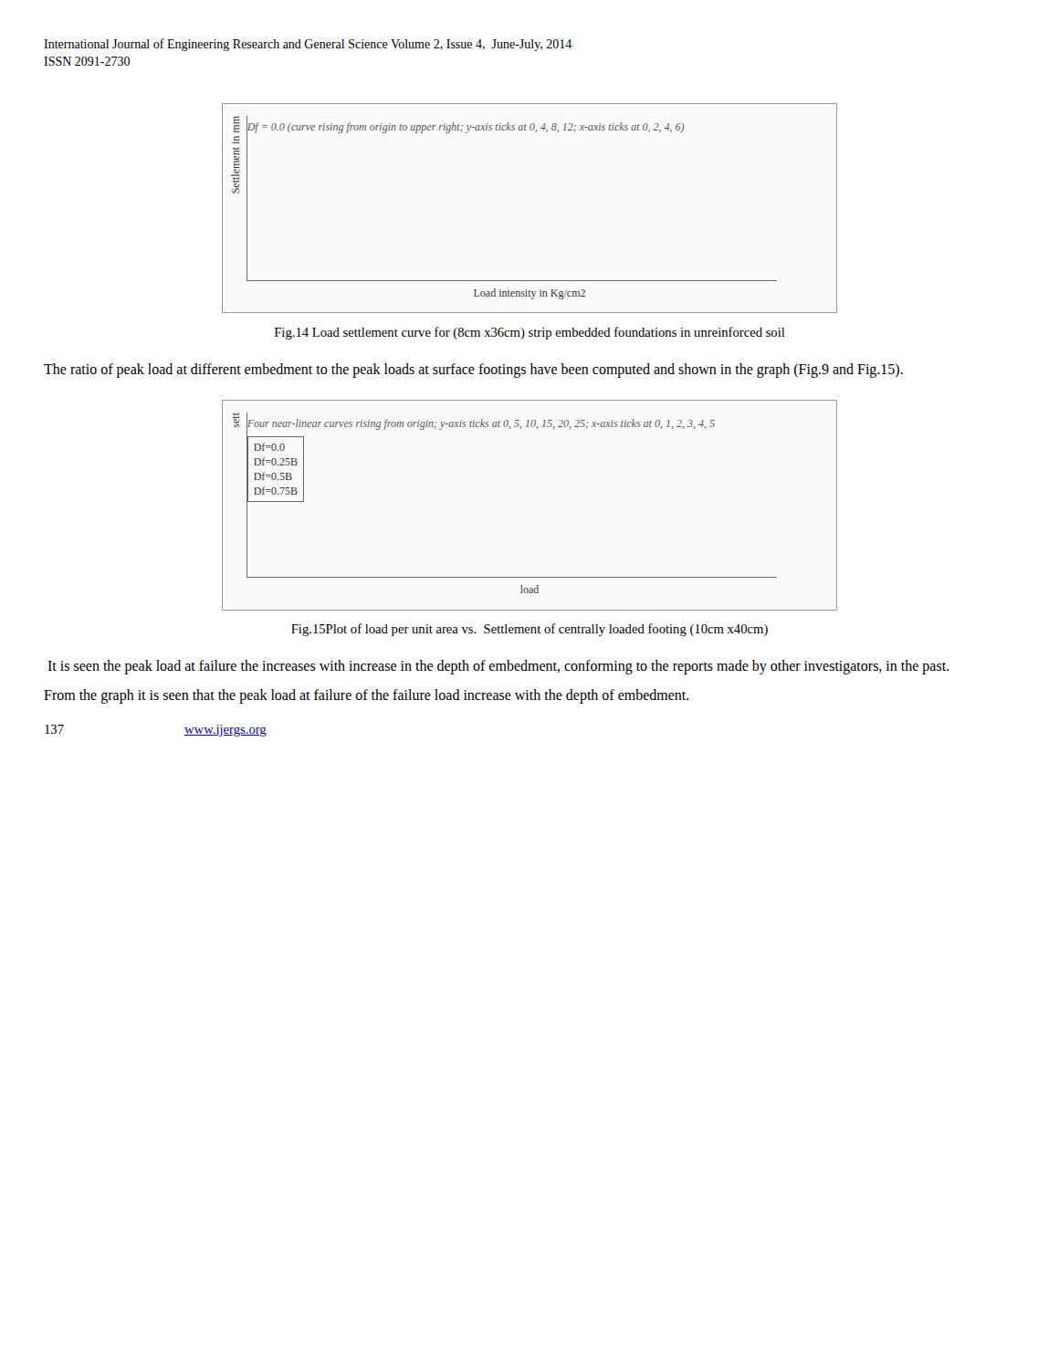International Journal of Engineering Research and General Science Volume 2, Issue 4, June-July, 2014
ISSN 2091-2730
Settlement in mm
Df = 0.0 (curve rising from origin to upper right; y-axis ticks at 0, 4, 8, 12; x-axis ticks at 0, 2, 4, 6)
Load intensity in Kg/cm2
Fig.14 Load settlement curve for (8cm x36cm) strip embedded foundations in unreinforced soil
The ratio of peak load at different embedment to the peak loads at surface footings have been computed and shown in the graph (Fig.9 and Fig.15).
sett
Four near-linear curves rising from origin; y-axis ticks at 0, 5, 10, 15, 20, 25; x-axis ticks at 0, 1, 2, 3, 4, 5
Df=0.0
Df=0.25B
Df=0.5B
Df=0.75B
load
Fig.15Plot of load per unit area vs. Settlement of centrally loaded footing (10cm x40cm)
It is seen the peak load at failure the increases with increase in the depth of embedment, conforming to the reports made by other investigators, in the past.
From the graph it is seen that the peak load at failure of the failure load increase with the depth of embedment.
137 www.ijergs.org